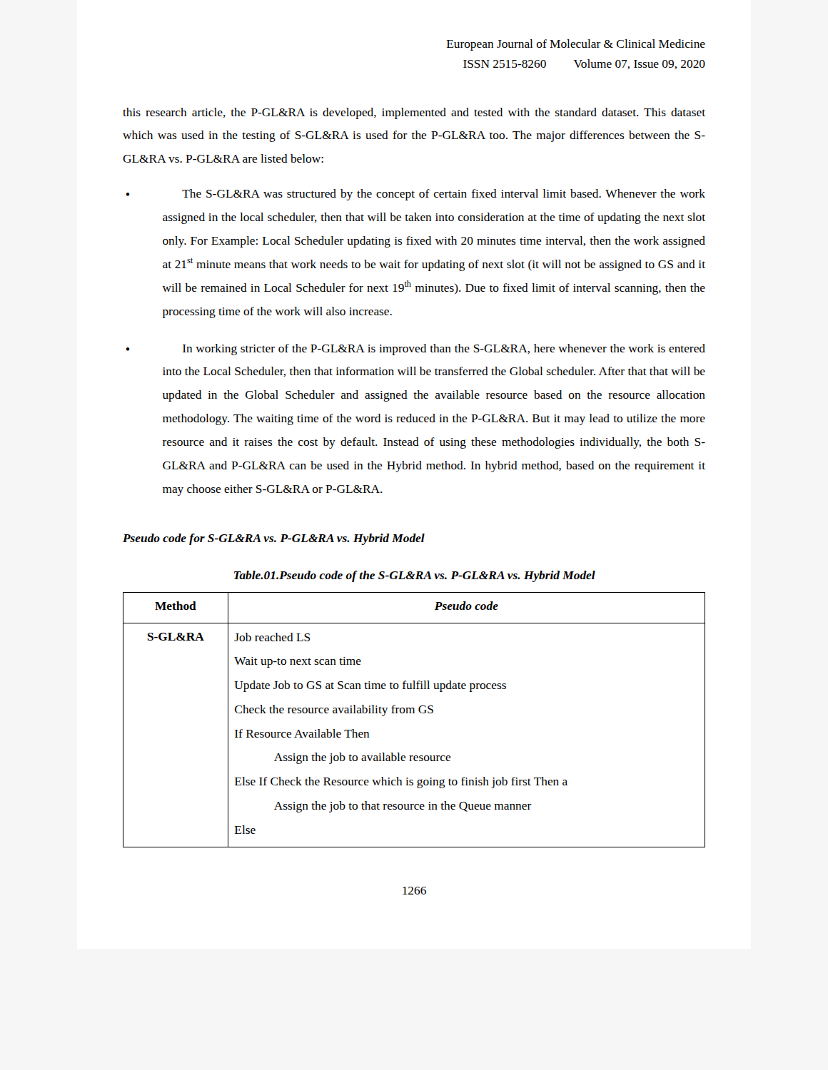European Journal of Molecular & Clinical Medicine ISSN 2515-8260 Volume 07, Issue 09, 2020
this research article, the P-GL&RA is developed, implemented and tested with the standard dataset. This dataset which was used in the testing of S-GL&RA is used for the P-GL&RA too. The major differences between the S-GL&RA vs. P-GL&RA are listed below:
The S-GL&RA was structured by the concept of certain fixed interval limit based. Whenever the work assigned in the local scheduler, then that will be taken into consideration at the time of updating the next slot only. For Example: Local Scheduler updating is fixed with 20 minutes time interval, then the work assigned at 21st minute means that work needs to be wait for updating of next slot (it will not be assigned to GS and it will be remained in Local Scheduler for next 19th minutes). Due to fixed limit of interval scanning, then the processing time of the work will also increase.
In working stricter of the P-GL&RA is improved than the S-GL&RA, here whenever the work is entered into the Local Scheduler, then that information will be transferred the Global scheduler. After that that will be updated in the Global Scheduler and assigned the available resource based on the resource allocation methodology. The waiting time of the word is reduced in the P-GL&RA. But it may lead to utilize the more resource and it raises the cost by default. Instead of using these methodologies individually, the both S-GL&RA and P-GL&RA can be used in the Hybrid method. In hybrid method, based on the requirement it may choose either S-GL&RA or P-GL&RA.
Pseudo code for S-GL&RA vs. P-GL&RA vs. Hybrid Model
Table.01.Pseudo code of the S-GL&RA vs. P-GL&RA vs. Hybrid Model
| Method | Pseudo code |
| --- | --- |
| S-GL&RA | Job reached LS Wait up-to next scan time Update Job to GS at Scan time to fulfill update process Check the resource availability from GS If Resource Available Then Assign the job to available resource Else If Check the Resource which is going to finish job first Then a Assign the job to that resource in the Queue manner Else |
1266